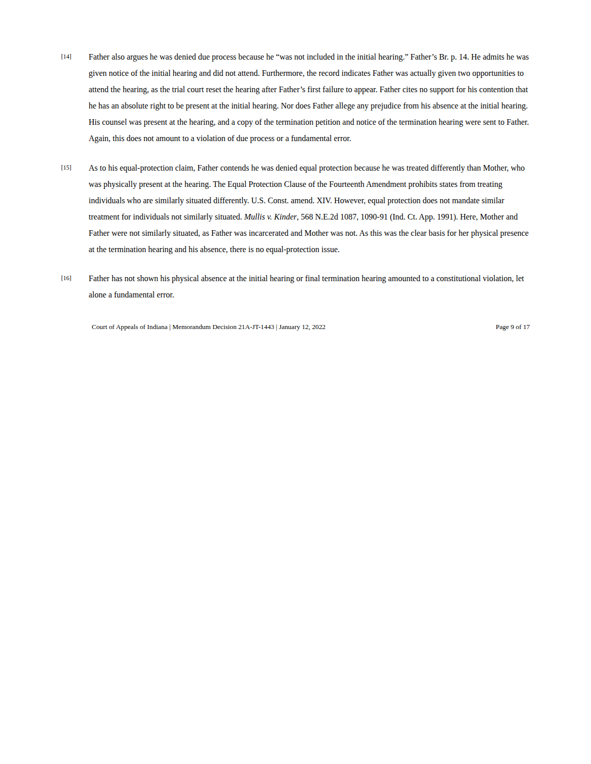[14]
Father also argues he was denied due process because he “was not included in the initial hearing.” Father’s Br. p. 14. He admits he was given notice of the initial hearing and did not attend. Furthermore, the record indicates Father was actually given two opportunities to attend the hearing, as the trial court reset the hearing after Father’s first failure to appear. Father cites no support for his contention that he has an absolute right to be present at the initial hearing. Nor does Father allege any prejudice from his absence at the initial hearing. His counsel was present at the hearing, and a copy of the termination petition and notice of the termination hearing were sent to Father. Again, this does not amount to a violation of due process or a fundamental error.
[15]
As to his equal-protection claim, Father contends he was denied equal protection because he was treated differently than Mother, who was physically present at the hearing. The Equal Protection Clause of the Fourteenth Amendment prohibits states from treating individuals who are similarly situated differently. U.S. Const. amend. XIV. However, equal protection does not mandate similar treatment for individuals not similarly situated. Mullis v. Kinder, 568 N.E.2d 1087, 1090-91 (Ind. Ct. App. 1991). Here, Mother and Father were not similarly situated, as Father was incarcerated and Mother was not. As this was the clear basis for her physical presence at the termination hearing and his absence, there is no equal-protection issue.
[16]
Father has not shown his physical absence at the initial hearing or final termination hearing amounted to a constitutional violation, let alone a fundamental error.
Court of Appeals of Indiana | Memorandum Decision 21A-JT-1443 | January 12, 2022 Page 9 of 17